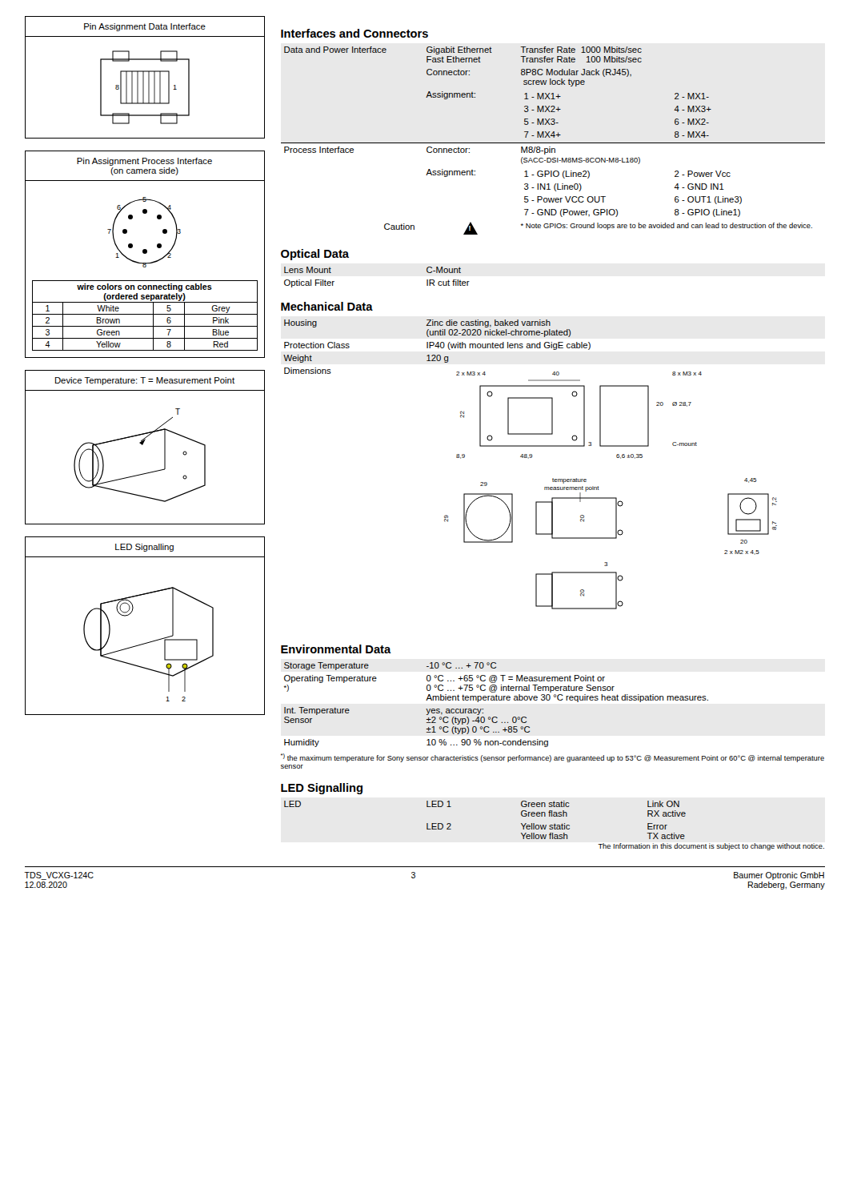Pin Assignment Data Interface
8 1
Pin Assignment Process Interface
(on camera side)
5 4 3 2 8 1 7 6
| wire colors on connecting cables (ordered separately) |
| --- |
| 1 | White | 5 | Grey |
| 2 | Brown | 6 | Pink |
| 3 | Green | 7 | Blue |
| 4 | Yellow | 8 | Red |
Device Temperature: T = Measurement Point
T
LED Signalling
1 2
Interfaces and Connectors
| Data and Power Interface | Gigabit Ethernet Fast Ethernet | Transfer Rate 1000 Mbits/sec Transfer Rate 100 Mbits/sec |
| | Connector: | 8P8C Modular Jack (RJ45), screw lock type |
| | Assignment: | / 1 - MX1+ / 2 - MX1- / / 3 - MX2+ / 4 - MX3+ / / 5 - MX3- / 6 - MX2- / / 7 - MX4+ / 8 - MX4- / |
| Process Interface | Connector: | M8/8-pin (SACC-DSI-M8MS-8CON-M8-L180) |
| | Assignment: | / 1 - GPIO (Line2) / 2 - Power Vcc / / 3 - IN1 (Line0) / 4 - GND IN1 / / 5 - Power VCC OUT / 6 - OUT1 (Line3) / / 7 - GND (Power, GPIO) / 8 - GPIO (Line1) / |
| Caution | | * Note GPIOs: Ground loops are to be avoided and can lead to destruction of the device. |
Optical Data
| Lens Mount | C-Mount |
| Optical Filter | IR cut filter |
Mechanical Data
| Housing | Zinc die casting, baked varnish (until 02-2020 nickel-chrome-plated) |
| Protection Class | IP40 (with mounted lens and GigE cable) |
| Weight | 120 g |
| Dimensions | 40 2 x M3 x 4 8 x M3 x 4 22 8,9 48,9 3 20 Ø 28,7 C-mount 6,6 ±0,35 29 29 temperature measurement point 20 4,45 7,2 8,7 20 2 x M2 x 4,5 3 20 |
Environmental Data
| Storage Temperature | -10 °C … + 70 °C |
| Operating Temperature *) | 0 °C … +65 °C @ T = Measurement Point or 0 °C … +75 °C @ internal Temperature Sensor Ambient temperature above 30 °C requires heat dissipation measures. |
| Int. Temperature Sensor | yes, accuracy: ±2 °C (typ) -40 °C … 0°C ±1 °C (typ) 0 °C ... +85 °C |
| Humidity | 10 % … 90 % non-condensing |
*) the maximum temperature for Sony sensor characteristics (sensor performance) are guaranteed up to 53°C @ Measurement Point or 60°C @ internal temperature sensor
LED Signalling
| LED | LED 1 | Green static Green flash | Link ON RX active |
| | LED 2 | Yellow static Yellow flash | Error TX active |
The Information in this document is subject to change without notice.
TDS_VCXG-124C
12.08.2020
3
Baumer Optronic GmbH
Radeberg, Germany